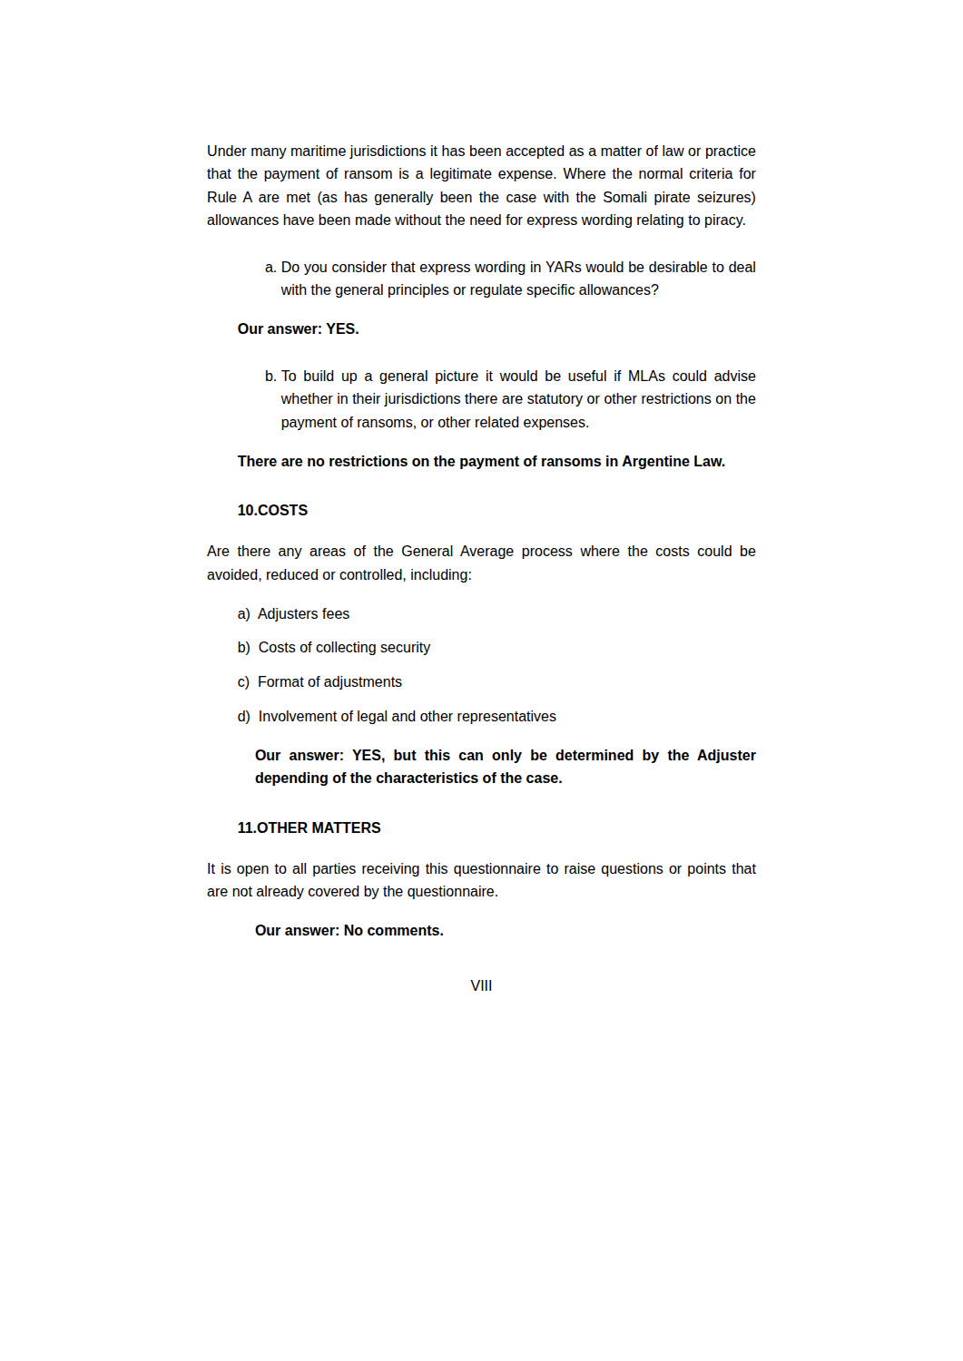Under many maritime jurisdictions it has been accepted as a matter of law or practice that the payment of ransom is a legitimate expense. Where the normal criteria for Rule A are met (as has generally been the case with the Somali pirate seizures) allowances have been made without the need for express wording relating to piracy.
Do you consider that express wording in YARs would be desirable to deal with the general principles or regulate specific allowances?
Our answer: YES.
To build up a general picture it would be useful if MLAs could advise whether in their jurisdictions there are statutory or other restrictions on the payment of ransoms, or other related expenses.
There are no restrictions on the payment of ransoms in Argentine Law.
10.COSTS
Are there any areas of the General Average process where the costs could be avoided, reduced or controlled, including:
a) Adjusters fees
b) Costs of collecting security
c) Format of adjustments
d) Involvement of legal and other representatives
Our answer: YES, but this can only be determined by the Adjuster depending of the characteristics of the case.
11.OTHER MATTERS
It is open to all parties receiving this questionnaire to raise questions or points that are not already covered by the questionnaire.
Our answer: No comments.
VIII